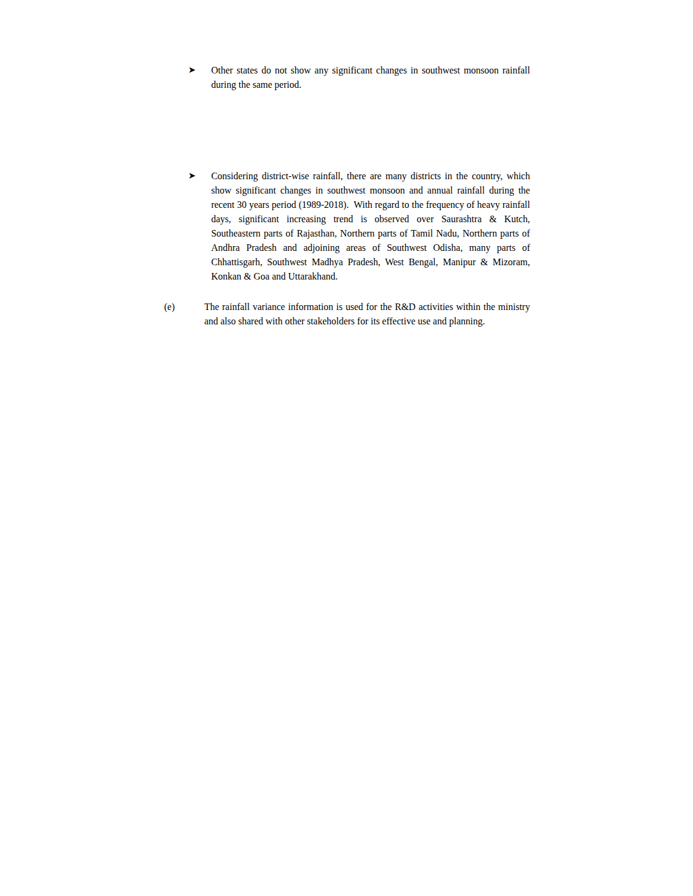Other states do not show any significant changes in southwest monsoon rainfall during the same period.
Considering district-wise rainfall, there are many districts in the country, which show significant changes in southwest monsoon and annual rainfall during the recent 30 years period (1989-2018). With regard to the frequency of heavy rainfall days, significant increasing trend is observed over Saurashtra & Kutch, Southeastern parts of Rajasthan, Northern parts of Tamil Nadu, Northern parts of Andhra Pradesh and adjoining areas of Southwest Odisha, many parts of Chhattisgarh, Southwest Madhya Pradesh, West Bengal, Manipur & Mizoram, Konkan & Goa and Uttarakhand.
(e)
The rainfall variance information is used for the R&D activities within the ministry and also shared with other stakeholders for its effective use and planning.